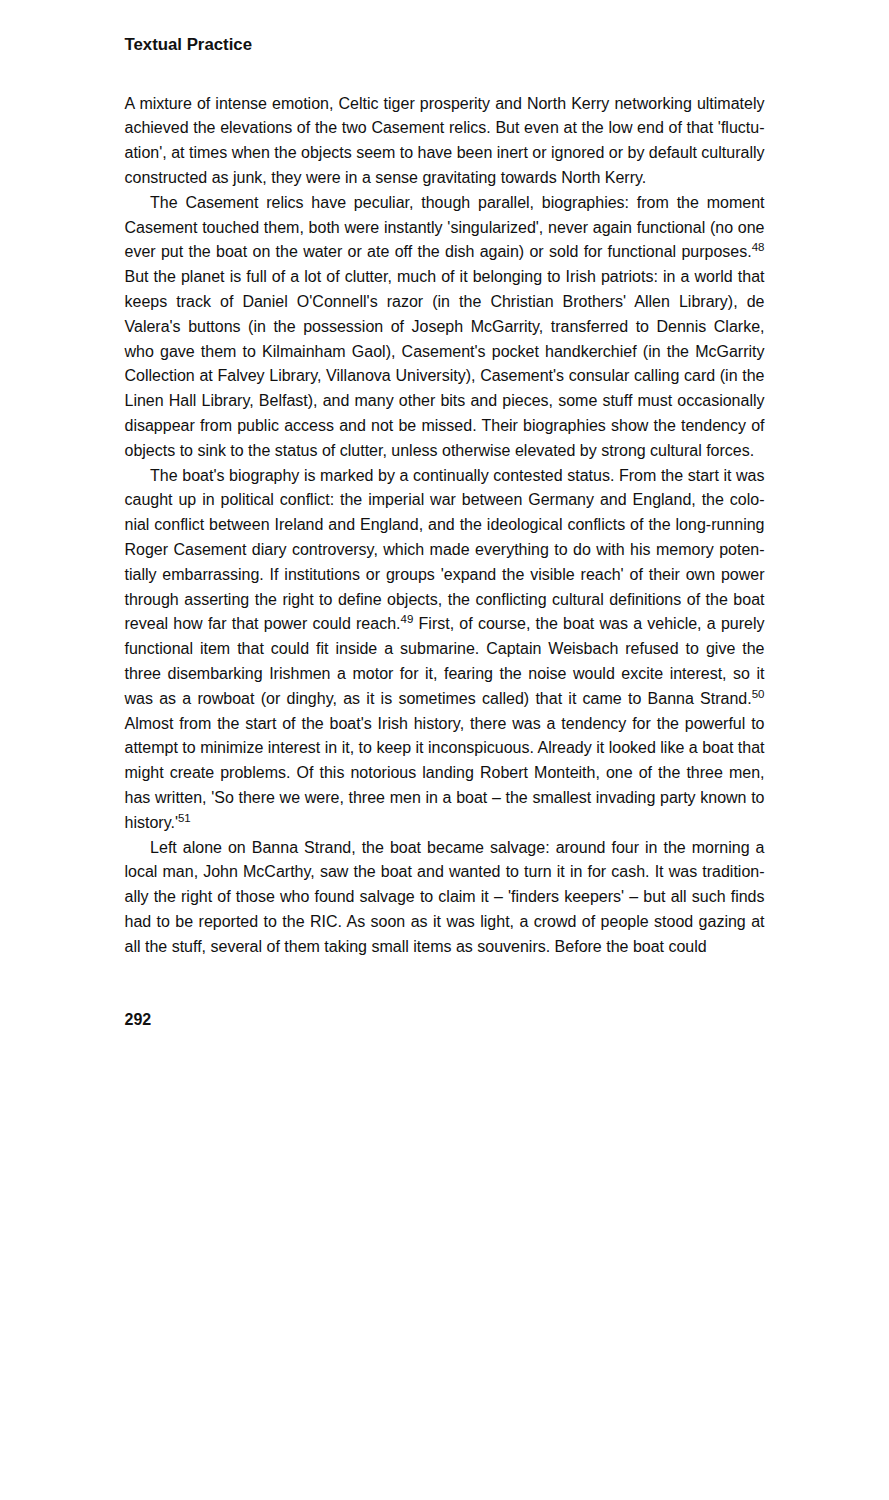Textual Practice
A mixture of intense emotion, Celtic tiger prosperity and North Kerry networking ultimately achieved the elevations of the two Casement relics. But even at the low end of that 'fluctuation', at times when the objects seem to have been inert or ignored or by default culturally constructed as junk, they were in a sense gravitating towards North Kerry.
The Casement relics have peculiar, though parallel, biographies: from the moment Casement touched them, both were instantly 'singularized', never again functional (no one ever put the boat on the water or ate off the dish again) or sold for functional purposes.48 But the planet is full of a lot of clutter, much of it belonging to Irish patriots: in a world that keeps track of Daniel O'Connell's razor (in the Christian Brothers' Allen Library), de Valera's buttons (in the possession of Joseph McGarrity, transferred to Dennis Clarke, who gave them to Kilmainham Gaol), Casement's pocket handkerchief (in the McGarrity Collection at Falvey Library, Villanova University), Casement's consular calling card (in the Linen Hall Library, Belfast), and many other bits and pieces, some stuff must occasionally disappear from public access and not be missed. Their biographies show the tendency of objects to sink to the status of clutter, unless otherwise elevated by strong cultural forces.
The boat's biography is marked by a continually contested status. From the start it was caught up in political conflict: the imperial war between Germany and England, the colonial conflict between Ireland and England, and the ideological conflicts of the long-running Roger Casement diary controversy, which made everything to do with his memory potentially embarrassing. If institutions or groups 'expand the visible reach' of their own power through asserting the right to define objects, the conflicting cultural definitions of the boat reveal how far that power could reach.49 First, of course, the boat was a vehicle, a purely functional item that could fit inside a submarine. Captain Weisbach refused to give the three disembarking Irishmen a motor for it, fearing the noise would excite interest, so it was as a rowboat (or dinghy, as it is sometimes called) that it came to Banna Strand.50 Almost from the start of the boat's Irish history, there was a tendency for the powerful to attempt to minimize interest in it, to keep it inconspicuous. Already it looked like a boat that might create problems. Of this notorious landing Robert Monteith, one of the three men, has written, 'So there we were, three men in a boat – the smallest invading party known to history.'51
Left alone on Banna Strand, the boat became salvage: around four in the morning a local man, John McCarthy, saw the boat and wanted to turn it in for cash. It was traditionally the right of those who found salvage to claim it – 'finders keepers' – but all such finds had to be reported to the RIC. As soon as it was light, a crowd of people stood gazing at all the stuff, several of them taking small items as souvenirs. Before the boat could
292